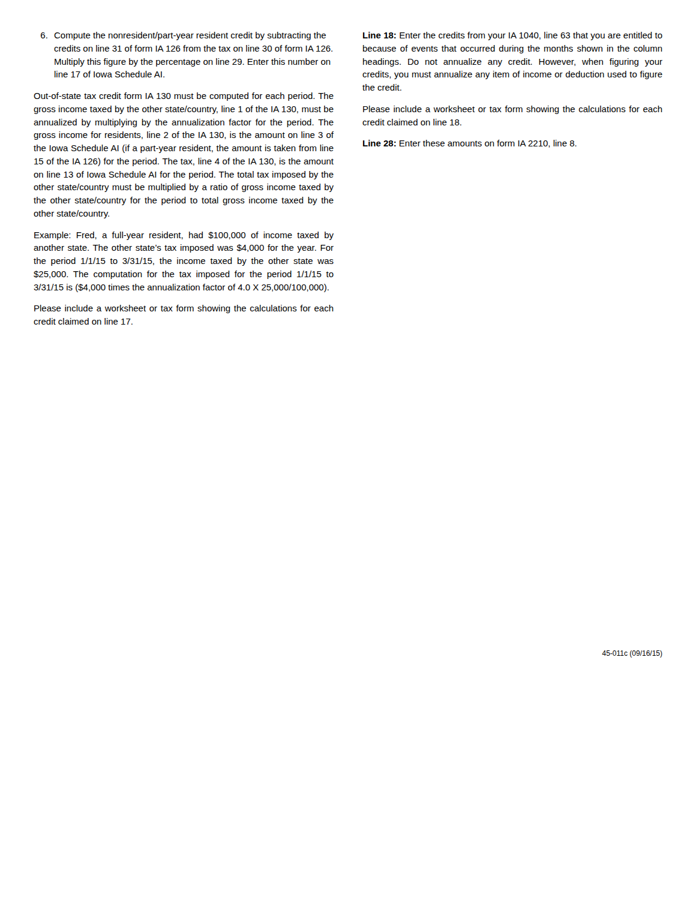Compute the nonresident/part-year resident credit by subtracting the credits on line 31 of form IA 126 from the tax on line 30 of form IA 126. Multiply this figure by the percentage on line 29. Enter this number on line 17 of Iowa Schedule AI.
Out-of-state tax credit form IA 130 must be computed for each period. The gross income taxed by the other state/country, line 1 of the IA 130, must be annualized by multiplying by the annualization factor for the period. The gross income for residents, line 2 of the IA 130, is the amount on line 3 of the Iowa Schedule AI (if a part-year resident, the amount is taken from line 15 of the IA 126) for the period. The tax, line 4 of the IA 130, is the amount on line 13 of Iowa Schedule AI for the period. The total tax imposed by the other state/country must be multiplied by a ratio of gross income taxed by the other state/country for the period to total gross income taxed by the other state/country.
Example: Fred, a full-year resident, had $100,000 of income taxed by another state. The other state’s tax imposed was $4,000 for the year. For the period 1/1/15 to 3/31/15, the income taxed by the other state was $25,000. The computation for the tax imposed for the period 1/1/15 to 3/31/15 is ($4,000 times the annualization factor of 4.0 X 25,000/100,000).
Please include a worksheet or tax form showing the calculations for each credit claimed on line 17.
Line 18: Enter the credits from your IA 1040, line 63 that you are entitled to because of events that occurred during the months shown in the column headings. Do not annualize any credit. However, when figuring your credits, you must annualize any item of income or deduction used to figure the credit.
Please include a worksheet or tax form showing the calculations for each credit claimed on line 18.
Line 28: Enter these amounts on form IA 2210, line 8.
45-011c (09/16/15)